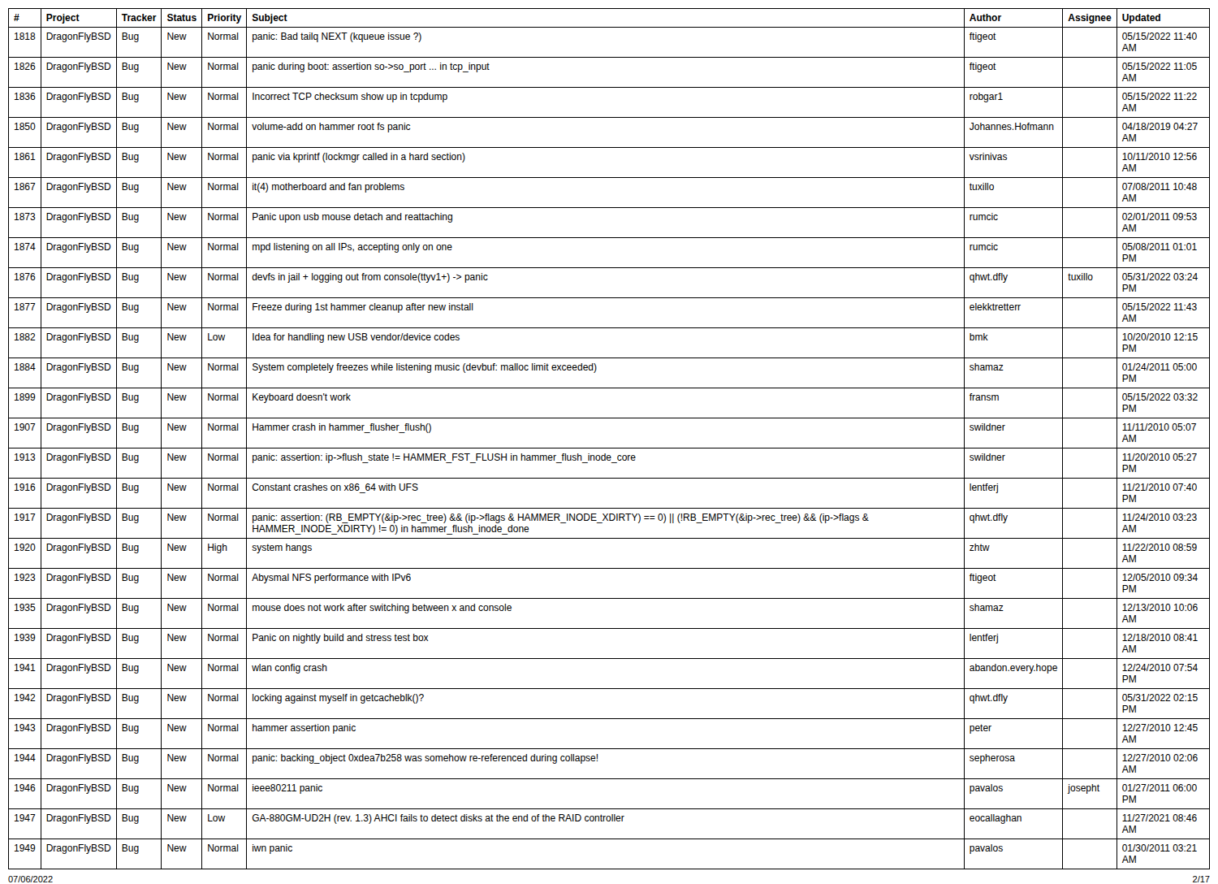| # | Project | Tracker | Status | Priority | Subject | Author | Assignee | Updated |
| --- | --- | --- | --- | --- | --- | --- | --- | --- |
| 1818 | DragonFlyBSD | Bug | New | Normal | panic: Bad tailq NEXT (kqueue issue ?) | ftigeot | | 05/15/2022 11:40 AM |
| 1826 | DragonFlyBSD | Bug | New | Normal | panic during boot: assertion so->so_port ... in tcp_input | ftigeot | | 05/15/2022 11:05 AM |
| 1836 | DragonFlyBSD | Bug | New | Normal | Incorrect TCP checksum show up in tcpdump | robgar1 | | 05/15/2022 11:22 AM |
| 1850 | DragonFlyBSD | Bug | New | Normal | volume-add on hammer root fs panic | Johannes.Hofmann | | 04/18/2019 04:27 AM |
| 1861 | DragonFlyBSD | Bug | New | Normal | panic via kprintf (lockmgr called in a hard section) | vsrinivas | | 10/11/2010 12:56 AM |
| 1867 | DragonFlyBSD | Bug | New | Normal | it(4) motherboard and fan problems | tuxillo | | 07/08/2011 10:48 AM |
| 1873 | DragonFlyBSD | Bug | New | Normal | Panic upon usb mouse detach and reattaching | rumcic | | 02/01/2011 09:53 AM |
| 1874 | DragonFlyBSD | Bug | New | Normal | mpd listening on all IPs, accepting only on one | rumcic | | 05/08/2011 01:01 PM |
| 1876 | DragonFlyBSD | Bug | New | Normal | devfs in jail + logging out from console(ttyv1+) -> panic | qhwt.dfly | tuxillo | 05/31/2022 03:24 PM |
| 1877 | DragonFlyBSD | Bug | New | Normal | Freeze during 1st hammer cleanup after new install | elekktretterr | | 05/15/2022 11:43 AM |
| 1882 | DragonFlyBSD | Bug | New | Low | Idea for handling new USB vendor/device codes | bmk | | 10/20/2010 12:15 PM |
| 1884 | DragonFlyBSD | Bug | New | Normal | System completely freezes while listening music (devbuf: malloc limit exceeded) | shamaz | | 01/24/2011 05:00 PM |
| 1899 | DragonFlyBSD | Bug | New | Normal | Keyboard doesn't work | fransm | | 05/15/2022 03:32 PM |
| 1907 | DragonFlyBSD | Bug | New | Normal | Hammer crash in hammer_flusher_flush() | swildner | | 11/11/2010 05:07 AM |
| 1913 | DragonFlyBSD | Bug | New | Normal | panic: assertion: ip->flush_state != HAMMER_FST_FLUSH in hammer_flush_inode_core | swildner | | 11/20/2010 05:27 PM |
| 1916 | DragonFlyBSD | Bug | New | Normal | Constant crashes on x86_64 with UFS | lentferj | | 11/21/2010 07:40 PM |
| 1917 | DragonFlyBSD | Bug | New | Normal | panic: assertion: (RB_EMPTY(&ip->rec_tree) && (ip->flags & HAMMER_INODE_XDIRTY) == 0) // (!RB_EMPTY(&ip->rec_tree) && (ip->flags & HAMMER_INODE_XDIRTY) != 0) in hammer_flush_inode_done | qhwt.dfly | | 11/24/2010 03:23 AM |
| 1920 | DragonFlyBSD | Bug | New | High | system hangs | zhtw | | 11/22/2010 08:59 AM |
| 1923 | DragonFlyBSD | Bug | New | Normal | Abysmal NFS performance with IPv6 | ftigeot | | 12/05/2010 09:34 PM |
| 1935 | DragonFlyBSD | Bug | New | Normal | mouse does not work after switching between x and console | shamaz | | 12/13/2010 10:06 AM |
| 1939 | DragonFlyBSD | Bug | New | Normal | Panic on nightly build and stress test box | lentferj | | 12/18/2010 08:41 AM |
| 1941 | DragonFlyBSD | Bug | New | Normal | wlan config crash | abandon.every.hope | | 12/24/2010 07:54 PM |
| 1942 | DragonFlyBSD | Bug | New | Normal | locking against myself in getcacheblk()? | qhwt.dfly | | 05/31/2022 02:15 PM |
| 1943 | DragonFlyBSD | Bug | New | Normal | hammer assertion panic | peter | | 12/27/2010 12:45 AM |
| 1944 | DragonFlyBSD | Bug | New | Normal | panic: backing_object 0xdea7b258 was somehow re-referenced during collapse! | sepherosa | | 12/27/2010 02:06 AM |
| 1946 | DragonFlyBSD | Bug | New | Normal | ieee80211 panic | pavalos | josepht | 01/27/2011 06:00 PM |
| 1947 | DragonFlyBSD | Bug | New | Low | GA-880GM-UD2H (rev. 1.3) AHCI fails to detect disks at the end of the RAID controller | eocallaghan | | 11/27/2021 08:46 AM |
| 1949 | DragonFlyBSD | Bug | New | Normal | iwn panic | pavalos | | 01/30/2011 03:21 AM |
07/06/2022 2/17